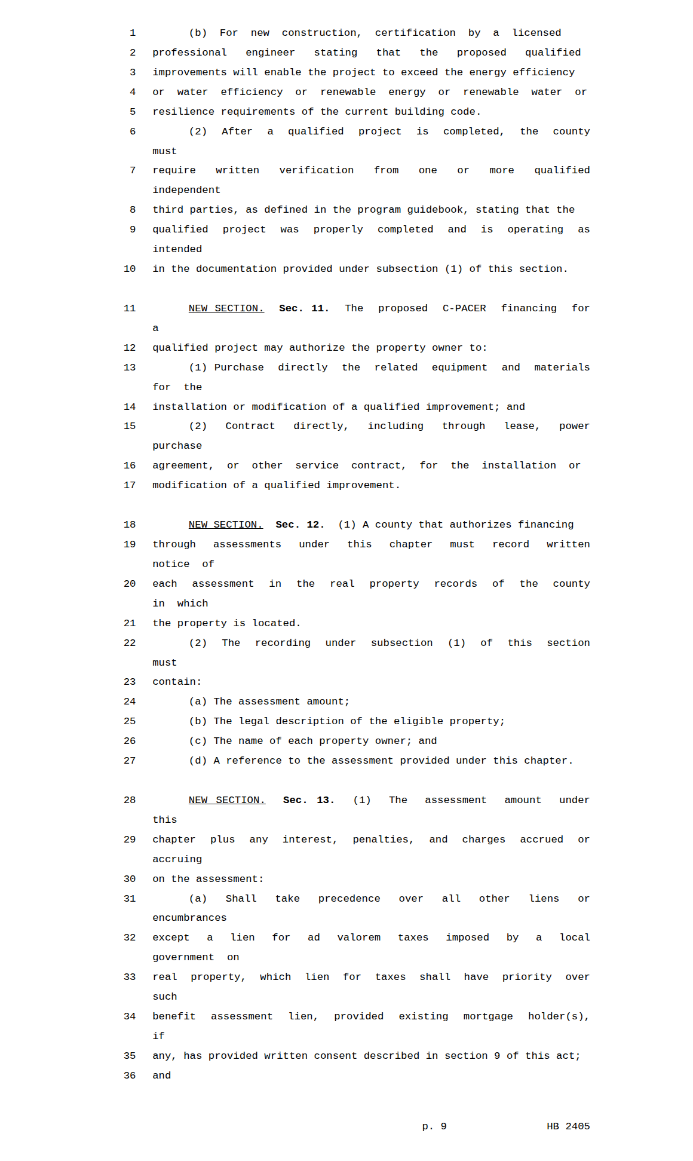1 (b) For new construction, certification by a licensed
2 professional engineer stating that the proposed qualified
3 improvements will enable the project to exceed the energy efficiency
4 or water efficiency or renewable energy or renewable water or
5 resilience requirements of the current building code.
6 (2) After a qualified project is completed, the county must
7 require written verification from one or more qualified independent
8 third parties, as defined in the program guidebook, stating that the
9 qualified project was properly completed and is operating as intended
10 in the documentation provided under subsection (1) of this section.
11 NEW SECTION. Sec. 11. The proposed C-PACER financing for a
12 qualified project may authorize the property owner to:
13 (1) Purchase directly the related equipment and materials for the
14 installation or modification of a qualified improvement; and
15 (2) Contract directly, including through lease, power purchase
16 agreement, or other service contract, for the installation or
17 modification of a qualified improvement.
18 NEW SECTION. Sec. 12. (1) A county that authorizes financing
19 through assessments under this chapter must record written notice of
20 each assessment in the real property records of the county in which
21 the property is located.
22 (2) The recording under subsection (1) of this section must
23 contain:
24 (a) The assessment amount;
25 (b) The legal description of the eligible property;
26 (c) The name of each property owner; and
27 (d) A reference to the assessment provided under this chapter.
28 NEW SECTION. Sec. 13. (1) The assessment amount under this
29 chapter plus any interest, penalties, and charges accrued or accruing
30 on the assessment:
31 (a) Shall take precedence over all other liens or encumbrances
32 except a lien for ad valorem taxes imposed by a local government on
33 real property, which lien for taxes shall have priority over such
34 benefit assessment lien, provided existing mortgage holder(s), if
35 any, has provided written consent described in section 9 of this act;
36 and
p. 9 HB 2405